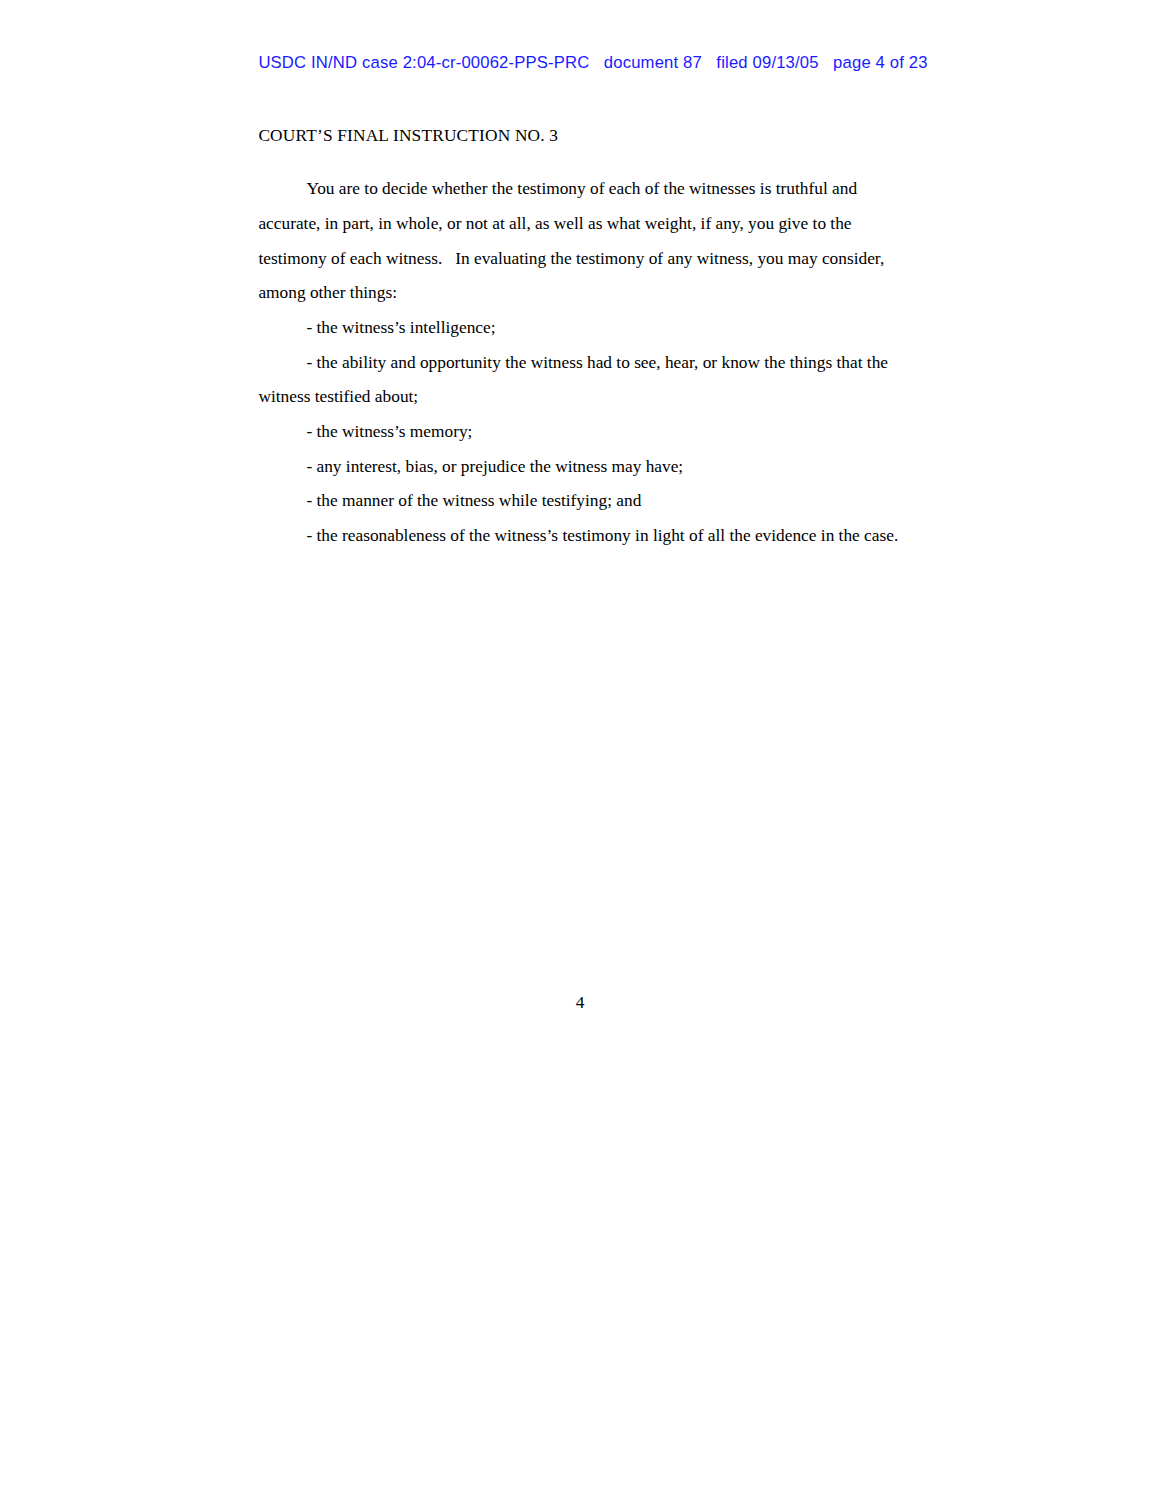USDC IN/ND case 2:04-cr-00062-PPS-PRC document 87 filed 09/13/05 page 4 of 23
COURT’S FINAL INSTRUCTION NO. 3
You are to decide whether the testimony of each of the witnesses is truthful and accurate, in part, in whole, or not at all, as well as what weight, if any, you give to the testimony of each witness. In evaluating the testimony of any witness, you may consider, among other things:
- the witness’s intelligence;
- the ability and opportunity the witness had to see, hear, or know the things that the
witness testified about;
- the witness’s memory;
- any interest, bias, or prejudice the witness may have;
- the manner of the witness while testifying; and
- the reasonableness of the witness’s testimony in light of all the evidence in the case.
4